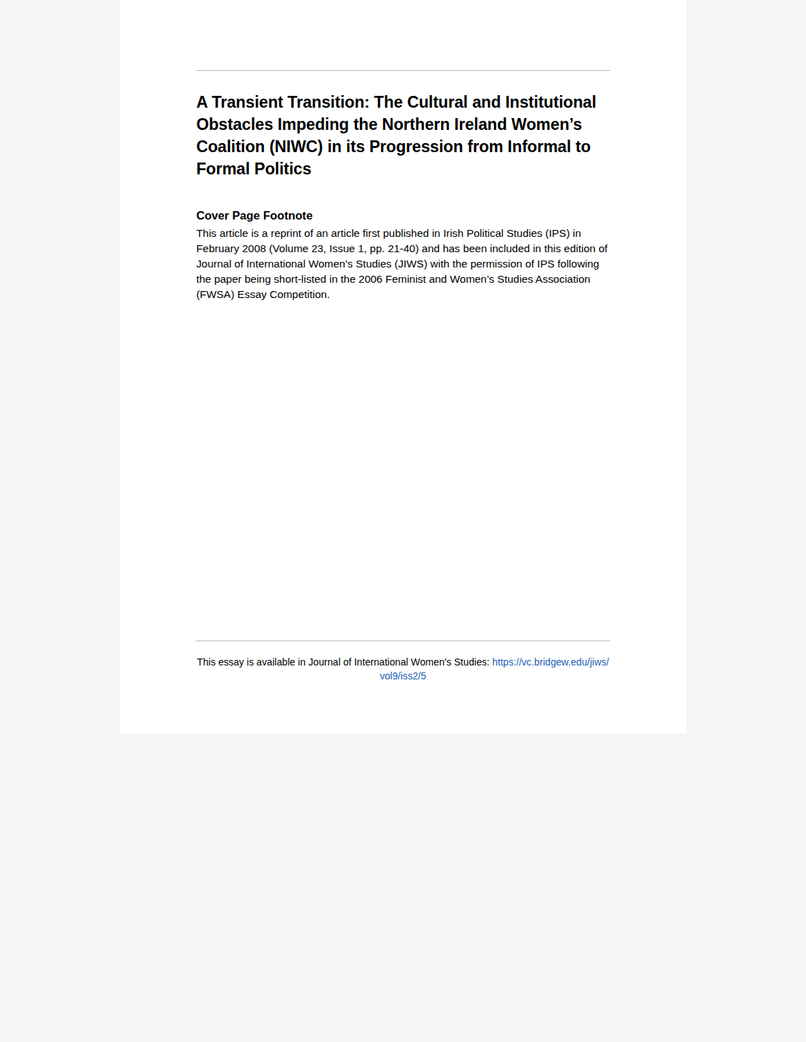A Transient Transition: The Cultural and Institutional Obstacles Impeding the Northern Ireland Women’s Coalition (NIWC) in its Progression from Informal to Formal Politics
Cover Page Footnote
This article is a reprint of an article first published in Irish Political Studies (IPS) in February 2008 (Volume 23, Issue 1, pp. 21-40) and has been included in this edition of Journal of International Women’s Studies (JIWS) with the permission of IPS following the paper being short-listed in the 2006 Feminist and Women’s Studies Association (FWSA) Essay Competition.
This essay is available in Journal of International Women's Studies: https://vc.bridgew.edu/jiws/vol9/iss2/5